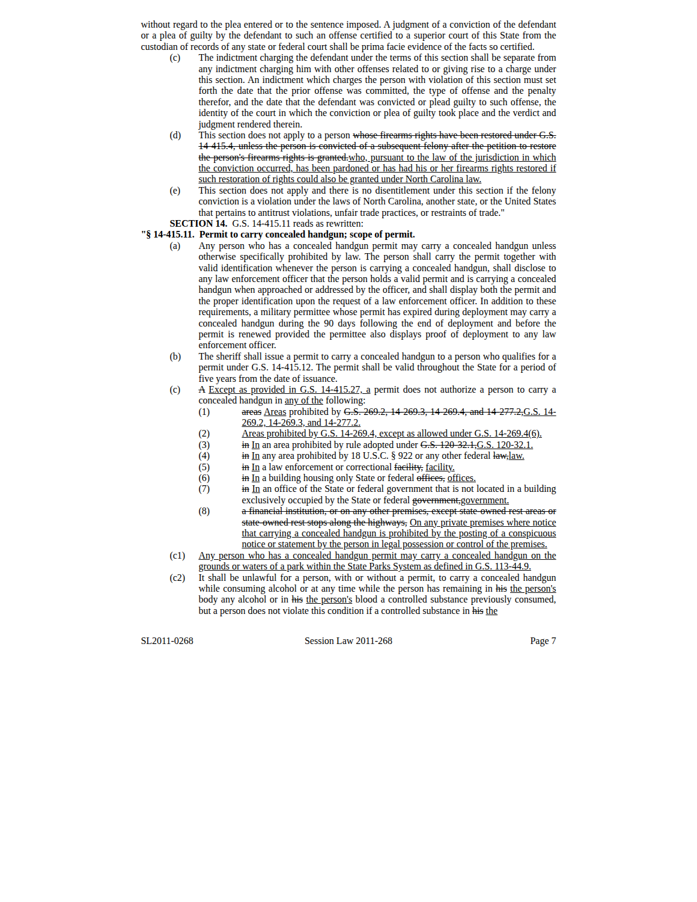without regard to the plea entered or to the sentence imposed. A judgment of a conviction of the defendant or a plea of guilty by the defendant to such an offense certified to a superior court of this State from the custodian of records of any state or federal court shall be prima facie evidence of the facts so certified.
(c)
The indictment charging the defendant under the terms of this section shall be separate from any indictment charging him with other offenses related to or giving rise to a charge under this section. An indictment which charges the person with violation of this section must set forth the date that the prior offense was committed, the type of offense and the penalty therefor, and the date that the defendant was convicted or plead guilty to such offense, the identity of the court in which the conviction or plea of guilty took place and the verdict and judgment rendered therein.
(d)
This section does not apply to a person whose firearms rights have been restored under G.S. 14-415.4, unless the person is convicted of a subsequent felony after the petition to restore the person's firearms rights is granted.who, pursuant to the law of the jurisdiction in which the conviction occurred, has been pardoned or has had his or her firearms rights restored if such restoration of rights could also be granted under North Carolina law.
(e)
This section does not apply and there is no disentitlement under this section if the felony conviction is a violation under the laws of North Carolina, another state, or the United States that pertains to antitrust violations, unfair trade practices, or restraints of trade."
SECTION 14. G.S. 14-415.11 reads as rewritten:
"§ 14-415.11. Permit to carry concealed handgun; scope of permit.
(a)
Any person who has a concealed handgun permit may carry a concealed handgun unless otherwise specifically prohibited by law. The person shall carry the permit together with valid identification whenever the person is carrying a concealed handgun, shall disclose to any law enforcement officer that the person holds a valid permit and is carrying a concealed handgun when approached or addressed by the officer, and shall display both the permit and the proper identification upon the request of a law enforcement officer. In addition to these requirements, a military permittee whose permit has expired during deployment may carry a concealed handgun during the 90 days following the end of deployment and before the permit is renewed provided the permittee also displays proof of deployment to any law enforcement officer.
(b)
The sheriff shall issue a permit to carry a concealed handgun to a person who qualifies for a permit under G.S. 14-415.12. The permit shall be valid throughout the State for a period of five years from the date of issuance.
(c)
A Except as provided in G.S. 14-415.27, a permit does not authorize a person to carry a concealed handgun in any of the following:
(1)
areas Areas prohibited by G.S. 269.2, 14-269.3, 14-269.4, and 14-277.2,G.S. 14-269.2, 14-269.3, and 14-277.2.
(2)
Areas prohibited by G.S. 14-269.4, except as allowed under G.S. 14-269.4(6).
(3)
in In an area prohibited by rule adopted under G.S. 120-32.1,G.S. 120-32.1.
(4)
in In any area prohibited by 18 U.S.C. § 922 or any other federal law,law.
(5)
in In a law enforcement or correctional facility, facility.
(6)
in In a building housing only State or federal offices, offices.
(7)
in In an office of the State or federal government that is not located in a building exclusively occupied by the State or federal government,government.
(8)
a financial institution, or on any other premises, except state-owned rest areas or state-owned rest stops along the highways, On any private premises where notice that carrying a concealed handgun is prohibited by the posting of a conspicuous notice or statement by the person in legal possession or control of the premises.
(c1)
Any person who has a concealed handgun permit may carry a concealed handgun on the grounds or waters of a park within the State Parks System as defined in G.S. 113-44.9.
(c2)
It shall be unlawful for a person, with or without a permit, to carry a concealed handgun while consuming alcohol or at any time while the person has remaining in his the person's body any alcohol or in his the person's blood a controlled substance previously consumed, but a person does not violate this condition if a controlled substance in his the
SL2011-0268
Session Law 2011-268
Page 7